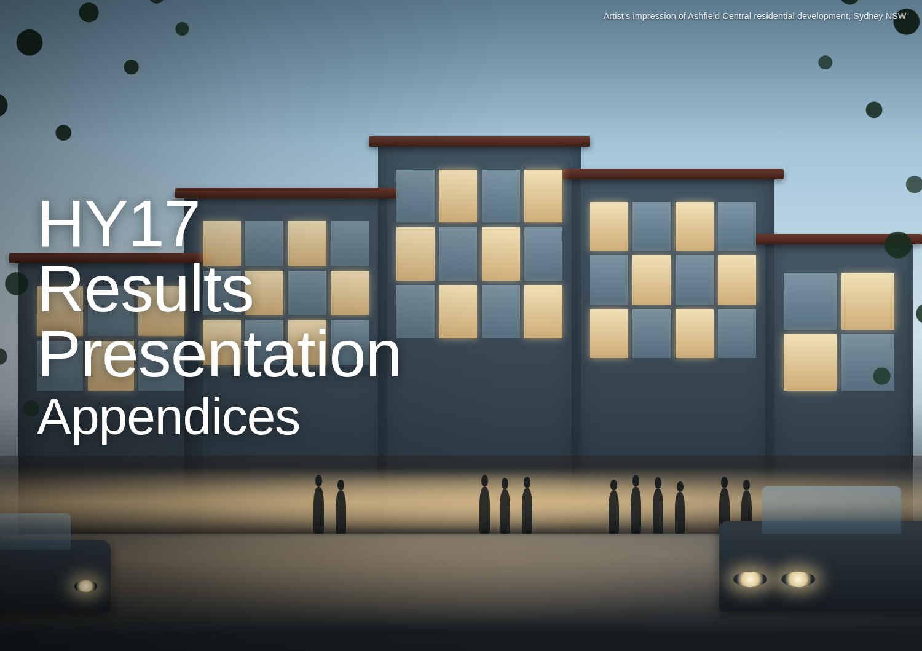Artist’s impression of Ashfield Central residential development, Sydney NSW
HY17 Results Presentation Appendices